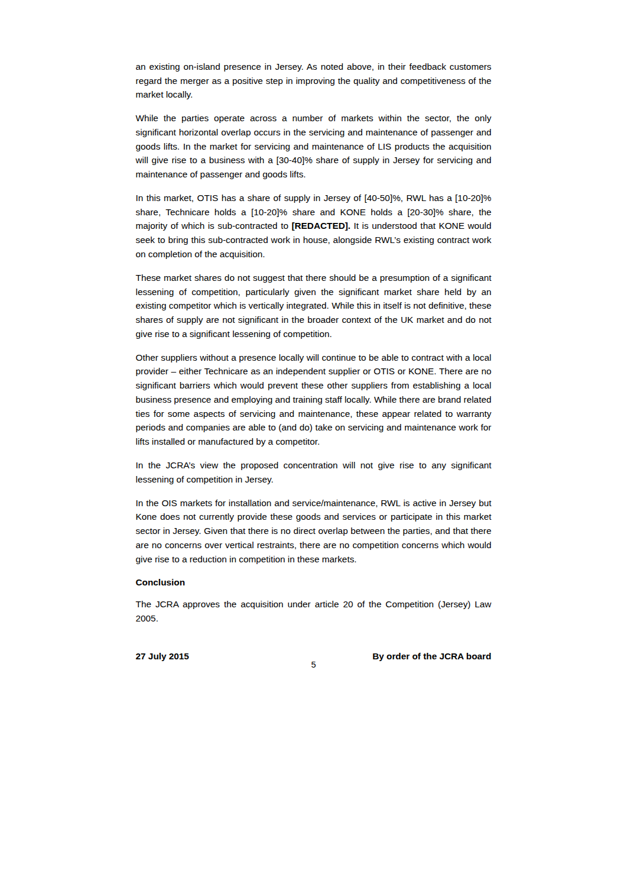an existing on-island presence in Jersey. As noted above, in their feedback customers regard the merger as a positive step in improving the quality and competitiveness of the market locally.
While the parties operate across a number of markets within the sector, the only significant horizontal overlap occurs in the servicing and maintenance of passenger and goods lifts. In the market for servicing and maintenance of LIS products the acquisition will give rise to a business with a [30-40]% share of supply in Jersey for servicing and maintenance of passenger and goods lifts.
In this market, OTIS has a share of supply in Jersey of [40-50]%, RWL has a [10-20]% share, Technicare holds a [10-20]% share and KONE holds a [20-30]% share, the majority of which is sub-contracted to [REDACTED]. It is understood that KONE would seek to bring this sub-contracted work in house, alongside RWL’s existing contract work on completion of the acquisition.
These market shares do not suggest that there should be a presumption of a significant lessening of competition, particularly given the significant market share held by an existing competitor which is vertically integrated. While this in itself is not definitive, these shares of supply are not significant in the broader context of the UK market and do not give rise to a significant lessening of competition.
Other suppliers without a presence locally will continue to be able to contract with a local provider – either Technicare as an independent supplier or OTIS or KONE. There are no significant barriers which would prevent these other suppliers from establishing a local business presence and employing and training staff locally. While there are brand related ties for some aspects of servicing and maintenance, these appear related to warranty periods and companies are able to (and do) take on servicing and maintenance work for lifts installed or manufactured by a competitor.
In the JCRA’s view the proposed concentration will not give rise to any significant lessening of competition in Jersey.
In the OIS markets for installation and service/maintenance, RWL is active in Jersey but Kone does not currently provide these goods and services or participate in this market sector in Jersey. Given that there is no direct overlap between the parties, and that there are no concerns over vertical restraints, there are no competition concerns which would give rise to a reduction in competition in these markets.
Conclusion
The JCRA approves the acquisition under article 20 of the Competition (Jersey) Law 2005.
27 July 2015
By order of the JCRA board
5